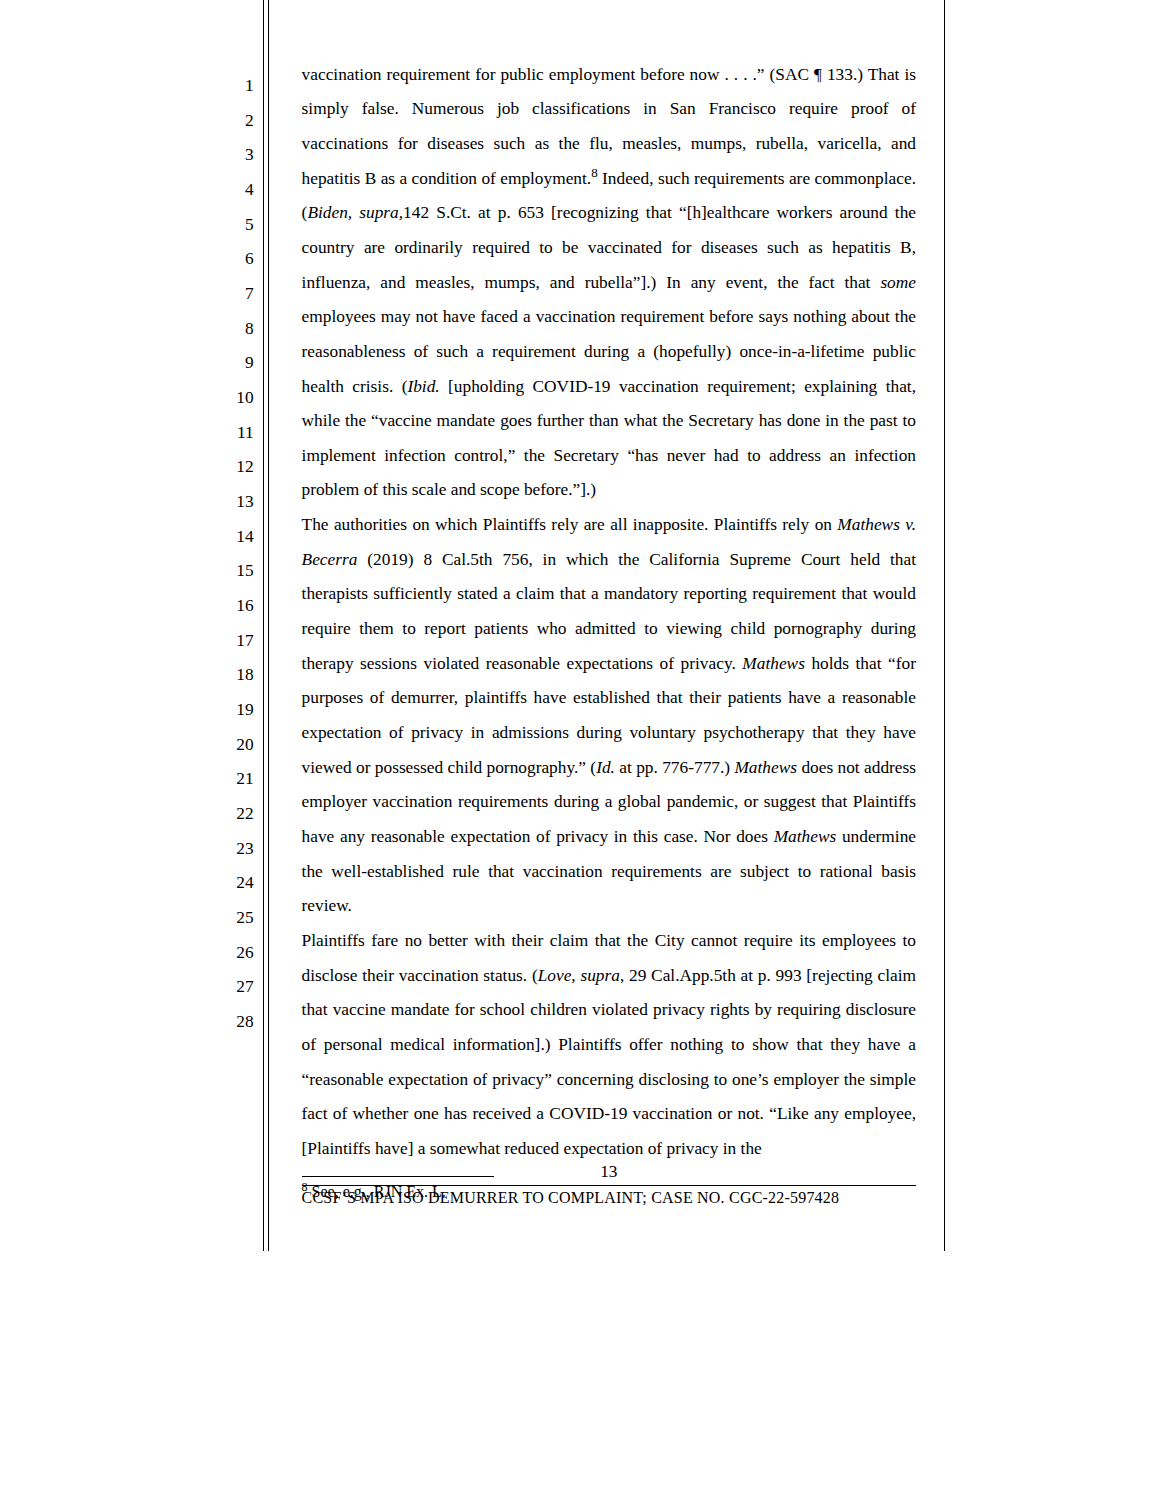1
2
3
4
5
6
7
8
9
10
11
12
13
14
15
16
17
18
19
20
21
22
23
24
25
26
27
28
vaccination requirement for public employment before now . . . .” (SAC ¶ 133.) That is simply false. Numerous job classifications in San Francisco require proof of vaccinations for diseases such as the flu, measles, mumps, rubella, varicella, and hepatitis B as a condition of employment.8 Indeed, such requirements are commonplace. (Biden, supra, 142 S.Ct. at p. 653 [recognizing that “[h]ealthcare workers around the country are ordinarily required to be vaccinated for diseases such as hepatitis B, influenza, and measles, mumps, and rubella”].) In any event, the fact that some employees may not have faced a vaccination requirement before says nothing about the reasonableness of such a requirement during a (hopefully) once-in-a-lifetime public health crisis. (Ibid. [upholding COVID-19 vaccination requirement; explaining that, while the “vaccine mandate goes further than what the Secretary has done in the past to implement infection control,” the Secretary “has never had to address an infection problem of this scale and scope before.”].)
The authorities on which Plaintiffs rely are all inapposite. Plaintiffs rely on Mathews v. Becerra (2019) 8 Cal.5th 756, in which the California Supreme Court held that therapists sufficiently stated a claim that a mandatory reporting requirement that would require them to report patients who admitted to viewing child pornography during therapy sessions violated reasonable expectations of privacy. Mathews holds that “for purposes of demurrer, plaintiffs have established that their patients have a reasonable expectation of privacy in admissions during voluntary psychotherapy that they have viewed or possessed child pornography.” (Id. at pp. 776-777.) Mathews does not address employer vaccination requirements during a global pandemic, or suggest that Plaintiffs have any reasonable expectation of privacy in this case. Nor does Mathews undermine the well-established rule that vaccination requirements are subject to rational basis review.
Plaintiffs fare no better with their claim that the City cannot require its employees to disclose their vaccination status. (Love, supra, 29 Cal.App.5th at p. 993 [rejecting claim that vaccine mandate for school children violated privacy rights by requiring disclosure of personal medical information].) Plaintiffs offer nothing to show that they have a “reasonable expectation of privacy” concerning disclosing to one’s employer the simple fact of whether one has received a COVID-19 vaccination or not. “Like any employee, [Plaintiffs have] a somewhat reduced expectation of privacy in the
8 See, e.g., RJN Ex. L.
13
CCSF’S MPA ISO DEMURRER TO COMPLAINT; CASE NO. CGC-22-597428